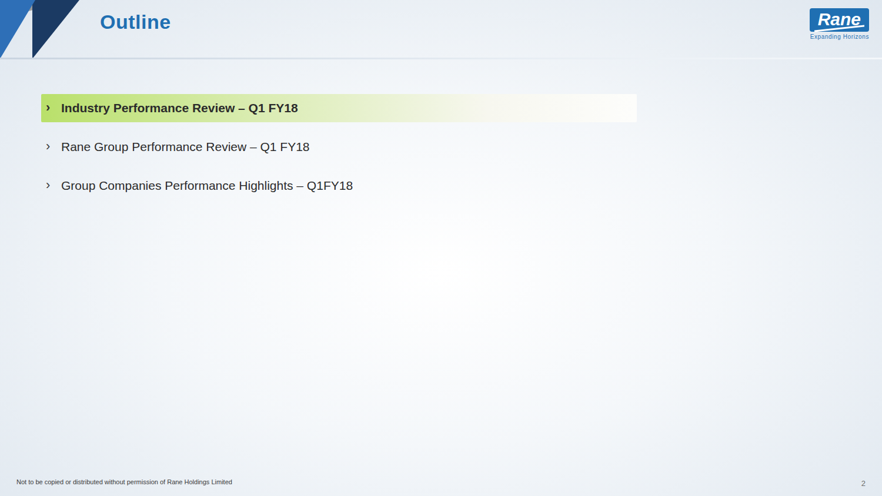Outline
Rane
Expanding Horizons
Industry Performance Review – Q1 FY18
Rane Group Performance Review – Q1 FY18
Group Companies Performance Highlights – Q1FY18
Not to be copied or distributed without permission of Rane Holdings Limited
2